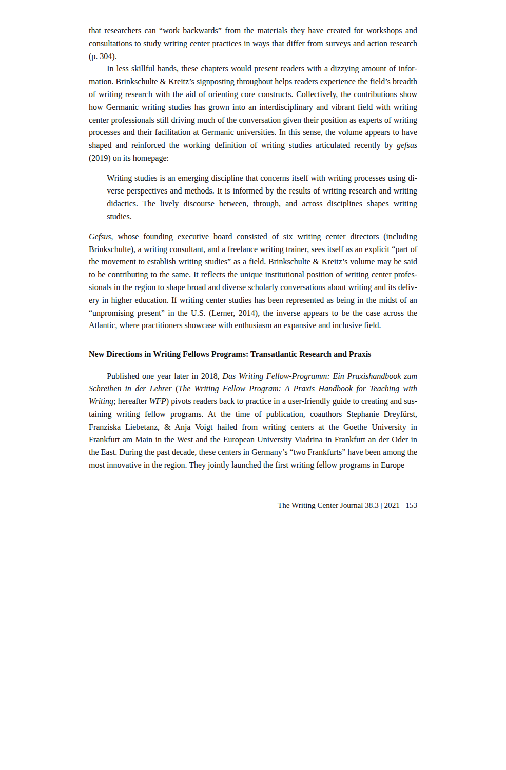that researchers can “work backwards” from the materials they have created for workshops and consultations to study writing center practices in ways that differ from surveys and action research (p. 304).
In less skillful hands, these chapters would present readers with a dizzying amount of information. Brinkschulte & Kreitz’s signposting throughout helps readers experience the field’s breadth of writing research with the aid of orienting core constructs. Collectively, the contributions show how Germanic writing studies has grown into an interdisciplinary and vibrant field with writing center professionals still driving much of the conversation given their position as experts of writing processes and their facilitation at Germanic universities. In this sense, the volume appears to have shaped and reinforced the working definition of writing studies articulated recently by gefsus (2019) on its homepage:
Writing studies is an emerging discipline that concerns itself with writing processes using diverse perspectives and methods. It is informed by the results of writing research and writing didactics. The lively discourse between, through, and across disciplines shapes writing studies.
Gefsus, whose founding executive board consisted of six writing center directors (including Brinkschulte), a writing consultant, and a freelance writing trainer, sees itself as an explicit “part of the movement to establish writing studies” as a field. Brinkschulte & Kreitz’s volume may be said to be contributing to the same. It reflects the unique institutional position of writing center professionals in the region to shape broad and diverse scholarly conversations about writing and its delivery in higher education. If writing center studies has been represented as being in the midst of an “unpromising present” in the U.S. (Lerner, 2014), the inverse appears to be the case across the Atlantic, where practitioners showcase with enthusiasm an expansive and inclusive field.
New Directions in Writing Fellows Programs: Transatlantic Research and Praxis
Published one year later in 2018, Das Writing Fellow-Programm: Ein Praxishandbook zum Schreiben in der Lehrer (The Writing Fellow Program: A Praxis Handbook for Teaching with Writing; hereafter WFP) pivots readers back to practice in a user-friendly guide to creating and sustaining writing fellow programs. At the time of publication, coauthors Stephanie Dreyfürst, Franziska Liebetanz, & Anja Voigt hailed from writing centers at the Goethe University in Frankfurt am Main in the West and the European University Viadrina in Frankfurt an der Oder in the East. During the past decade, these centers in Germany’s “two Frankfurts” have been among the most innovative in the region. They jointly launched the first writing fellow programs in Europe
The Writing Center Journal 38.3 | 2021 153